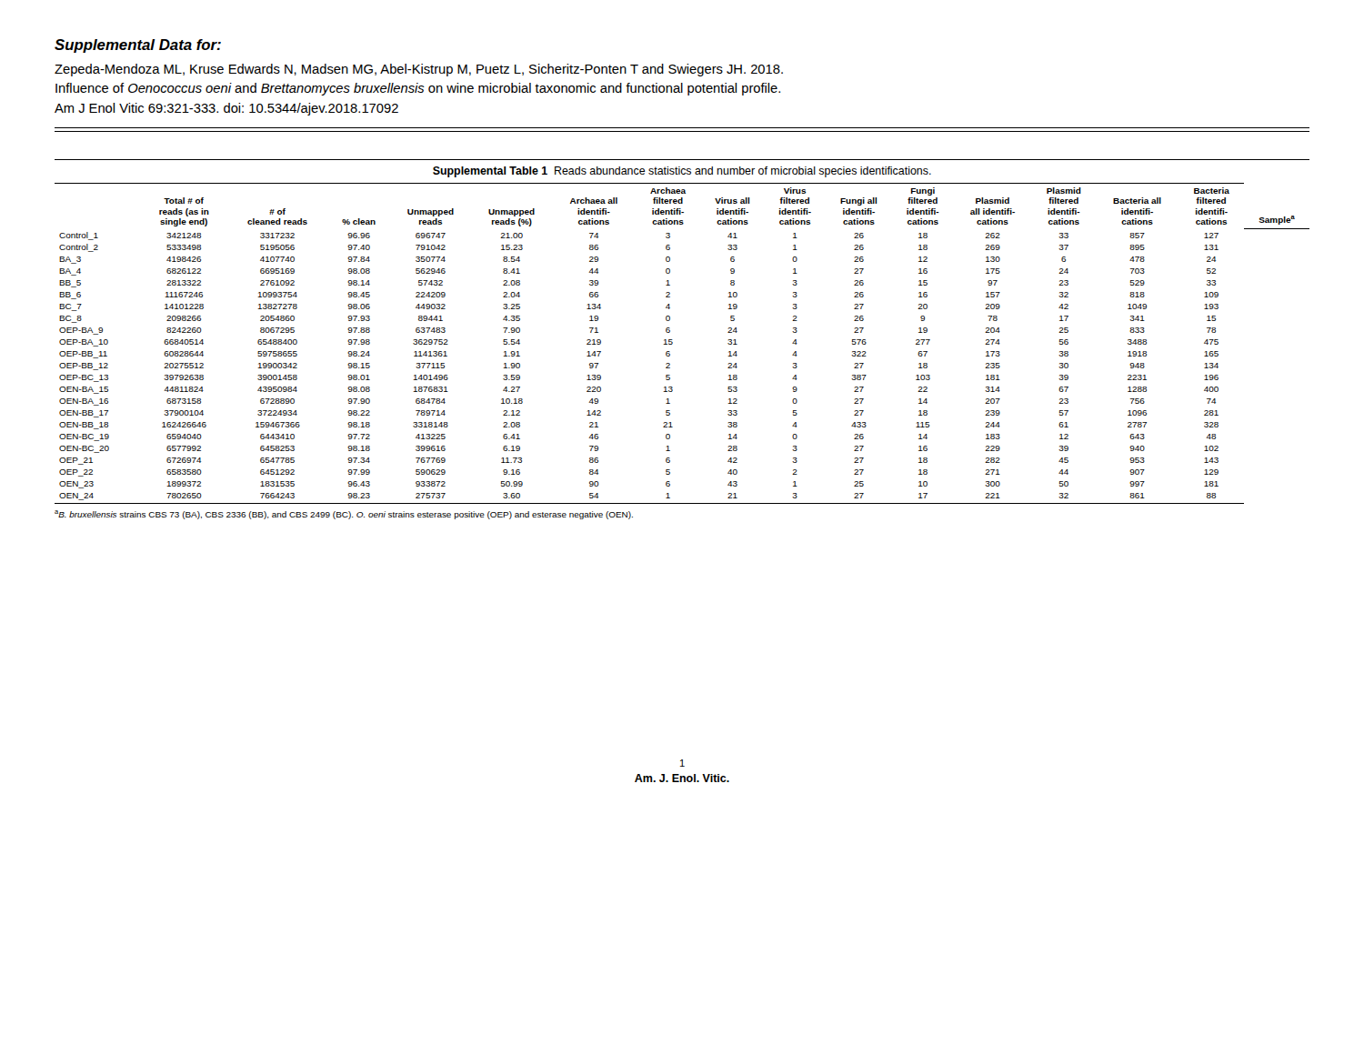Supplemental Data for:
Zepeda-Mendoza ML, Kruse Edwards N, Madsen MG, Abel-Kistrup M, Puetz L, Sicheritz-Ponten T and Swiegers JH. 2018.
Influence of Oenococcus oeni and Brettanomyces bruxellensis on wine microbial taxonomic and functional potential profile.
Am J Enol Vitic 69:321-333. doi: 10.5344/ajev.2018.17092
Supplemental Table 1 Reads abundance statistics and number of microbial species identifications.
| | Total # of reads (as in single end) | # of cleaned reads | % clean | Unmapped reads | Unmapped reads (%) | Archaea all identifi- cations | Archaea filtered identifi- cations | Virus all identifi- cations | Virus filtered identifi- cations | Fungi all identifi- cations | Fungi filtered identifi- cations | Plasmid all identifi- cations | Plasmid filtered identifi- cations | Bacteria all identifi- cations | Bacteria filtered identifi- cations |
| --- | --- | --- | --- | --- | --- | --- | --- | --- | --- | --- | --- | --- | --- | --- | --- |
| Sample a |
| Control_1 | 3421248 | 3317232 | 96.96 | 696747 | 21.00 | 74 | 3 | 41 | 1 | 26 | 18 | 262 | 33 | 857 | 127 |
| Control_2 | 5333498 | 5195056 | 97.40 | 791042 | 15.23 | 86 | 6 | 33 | 1 | 26 | 18 | 269 | 37 | 895 | 131 |
| BA_3 | 4198426 | 4107740 | 97.84 | 350774 | 8.54 | 29 | 0 | 6 | 0 | 26 | 12 | 130 | 6 | 478 | 24 |
| BA_4 | 6826122 | 6695169 | 98.08 | 562946 | 8.41 | 44 | 0 | 9 | 1 | 27 | 16 | 175 | 24 | 703 | 52 |
| BB_5 | 2813322 | 2761092 | 98.14 | 57432 | 2.08 | 39 | 1 | 8 | 3 | 26 | 15 | 97 | 23 | 529 | 33 |
| BB_6 | 11167246 | 10993754 | 98.45 | 224209 | 2.04 | 66 | 2 | 10 | 3 | 26 | 16 | 157 | 32 | 818 | 109 |
| BC_7 | 14101228 | 13827278 | 98.06 | 449032 | 3.25 | 134 | 4 | 19 | 3 | 27 | 20 | 209 | 42 | 1049 | 193 |
| BC_8 | 2098266 | 2054860 | 97.93 | 89441 | 4.35 | 19 | 0 | 5 | 2 | 26 | 9 | 78 | 17 | 341 | 15 |
| OEP-BA_9 | 8242260 | 8067295 | 97.88 | 637483 | 7.90 | 71 | 6 | 24 | 3 | 27 | 19 | 204 | 25 | 833 | 78 |
| OEP-BA_10 | 66840514 | 65488400 | 97.98 | 3629752 | 5.54 | 219 | 15 | 31 | 4 | 576 | 277 | 274 | 56 | 3488 | 475 |
| OEP-BB_11 | 60828644 | 59758655 | 98.24 | 1141361 | 1.91 | 147 | 6 | 14 | 4 | 322 | 67 | 173 | 38 | 1918 | 165 |
| OEP-BB_12 | 20275512 | 19900342 | 98.15 | 377115 | 1.90 | 97 | 2 | 24 | 3 | 27 | 18 | 235 | 30 | 948 | 134 |
| OEP-BC_13 | 39792638 | 39001458 | 98.01 | 1401496 | 3.59 | 139 | 5 | 18 | 4 | 387 | 103 | 181 | 39 | 2231 | 196 |
| OEN-BA_15 | 44811824 | 43950984 | 98.08 | 1876831 | 4.27 | 220 | 13 | 53 | 9 | 27 | 22 | 314 | 67 | 1288 | 400 |
| OEN-BA_16 | 6873158 | 6728890 | 97.90 | 684784 | 10.18 | 49 | 1 | 12 | 0 | 27 | 14 | 207 | 23 | 756 | 74 |
| OEN-BB_17 | 37900104 | 37224934 | 98.22 | 789714 | 2.12 | 142 | 5 | 33 | 5 | 27 | 18 | 239 | 57 | 1096 | 281 |
| OEN-BB_18 | 162426646 | 159467366 | 98.18 | 3318148 | 2.08 | 21 | 21 | 38 | 4 | 433 | 115 | 244 | 61 | 2787 | 328 |
| OEN-BC_19 | 6594040 | 6443410 | 97.72 | 413225 | 6.41 | 46 | 0 | 14 | 0 | 26 | 14 | 183 | 12 | 643 | 48 |
| OEN-BC_20 | 6577992 | 6458253 | 98.18 | 399616 | 6.19 | 79 | 1 | 28 | 3 | 27 | 16 | 229 | 39 | 940 | 102 |
| OEP_21 | 6726974 | 6547785 | 97.34 | 767769 | 11.73 | 86 | 6 | 42 | 3 | 27 | 18 | 282 | 45 | 953 | 143 |
| OEP_22 | 6583580 | 6451292 | 97.99 | 590629 | 9.16 | 84 | 5 | 40 | 2 | 27 | 18 | 271 | 44 | 907 | 129 |
| OEN_23 | 1899372 | 1831535 | 96.43 | 933872 | 50.99 | 90 | 6 | 43 | 1 | 25 | 10 | 300 | 50 | 997 | 181 |
| OEN_24 | 7802650 | 7664243 | 98.23 | 275737 | 3.60 | 54 | 1 | 21 | 3 | 27 | 17 | 221 | 32 | 861 | 88 |
aB. bruxellensis strains CBS 73 (BA), CBS 2336 (BB), and CBS 2499 (BC). O. oeni strains esterase positive (OEP) and esterase negative (OEN).
1
Am. J. Enol. Vitic.